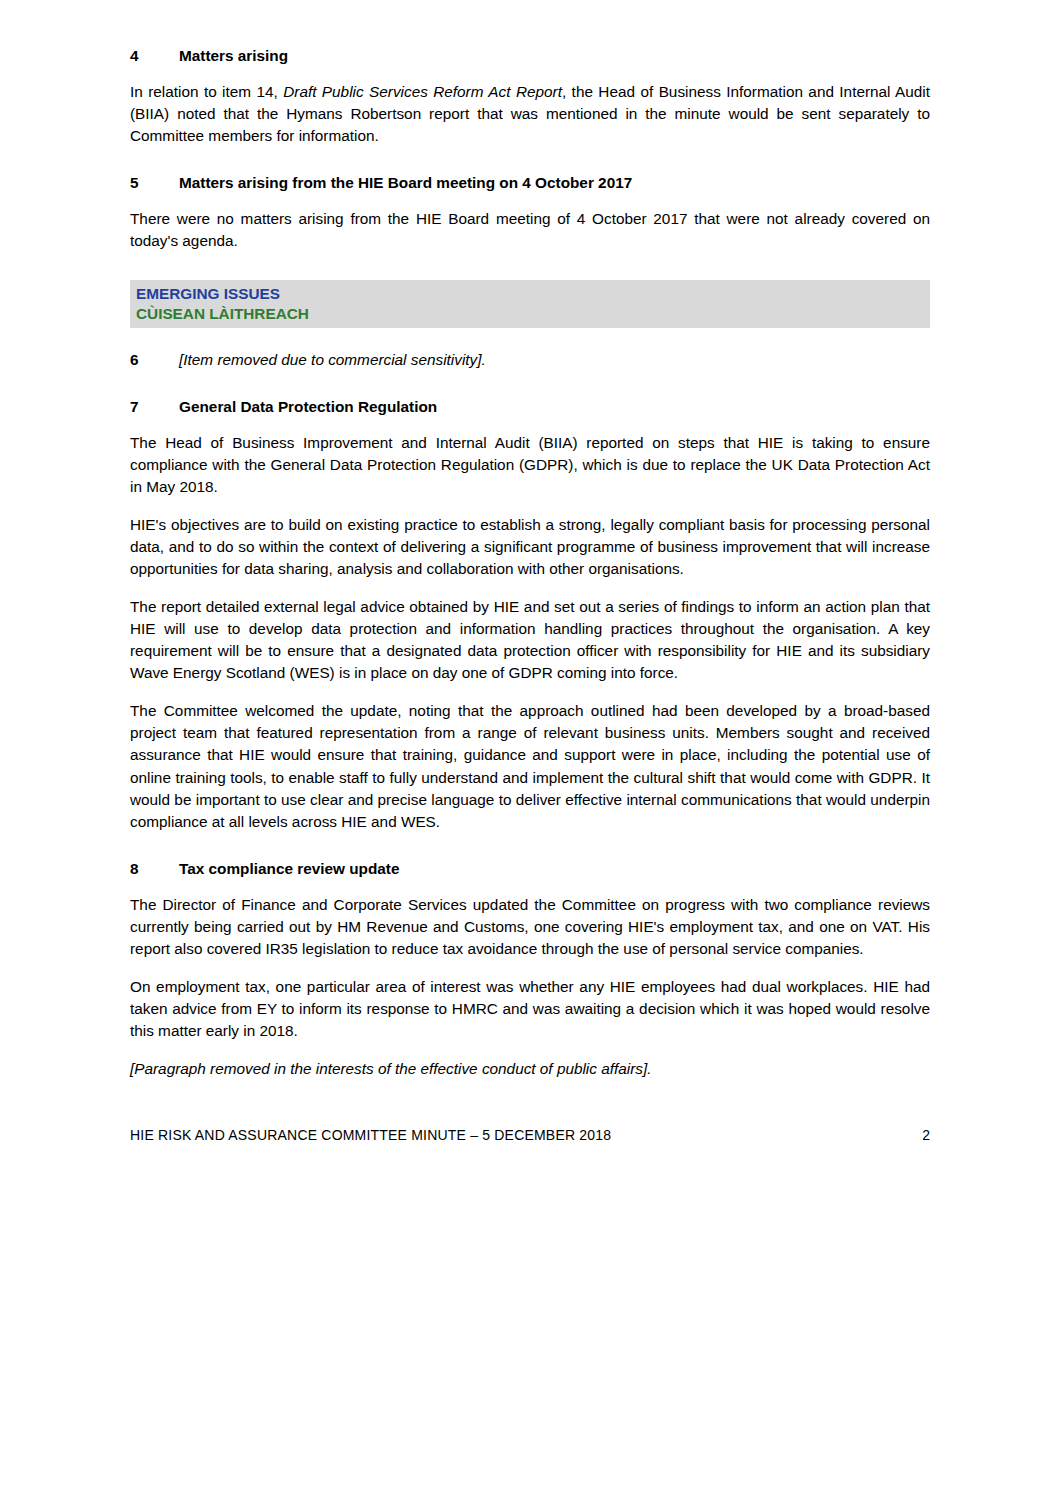4 Matters arising
In relation to item 14, Draft Public Services Reform Act Report, the Head of Business Information and Internal Audit (BIIA) noted that the Hymans Robertson report that was mentioned in the minute would be sent separately to Committee members for information.
5 Matters arising from the HIE Board meeting on 4 October 2017
There were no matters arising from the HIE Board meeting of 4 October 2017 that were not already covered on today's agenda.
EMERGING ISSUES CÙISEAN LÀITHREACH
6 [Item removed due to commercial sensitivity].
7 General Data Protection Regulation
The Head of Business Improvement and Internal Audit (BIIA) reported on steps that HIE is taking to ensure compliance with the General Data Protection Regulation (GDPR), which is due to replace the UK Data Protection Act in May 2018.
HIE's objectives are to build on existing practice to establish a strong, legally compliant basis for processing personal data, and to do so within the context of delivering a significant programme of business improvement that will increase opportunities for data sharing, analysis and collaboration with other organisations.
The report detailed external legal advice obtained by HIE and set out a series of findings to inform an action plan that HIE will use to develop data protection and information handling practices throughout the organisation. A key requirement will be to ensure that a designated data protection officer with responsibility for HIE and its subsidiary Wave Energy Scotland (WES) is in place on day one of GDPR coming into force.
The Committee welcomed the update, noting that the approach outlined had been developed by a broad-based project team that featured representation from a range of relevant business units. Members sought and received assurance that HIE would ensure that training, guidance and support were in place, including the potential use of online training tools, to enable staff to fully understand and implement the cultural shift that would come with GDPR. It would be important to use clear and precise language to deliver effective internal communications that would underpin compliance at all levels across HIE and WES.
8 Tax compliance review update
The Director of Finance and Corporate Services updated the Committee on progress with two compliance reviews currently being carried out by HM Revenue and Customs, one covering HIE's employment tax, and one on VAT. His report also covered IR35 legislation to reduce tax avoidance through the use of personal service companies.
On employment tax, one particular area of interest was whether any HIE employees had dual workplaces. HIE had taken advice from EY to inform its response to HMRC and was awaiting a decision which it was hoped would resolve this matter early in 2018.
[Paragraph removed in the interests of the effective conduct of public affairs].
HIE RISK AND ASSURANCE COMMITTEE MINUTE – 5 DECEMBER 2018 2